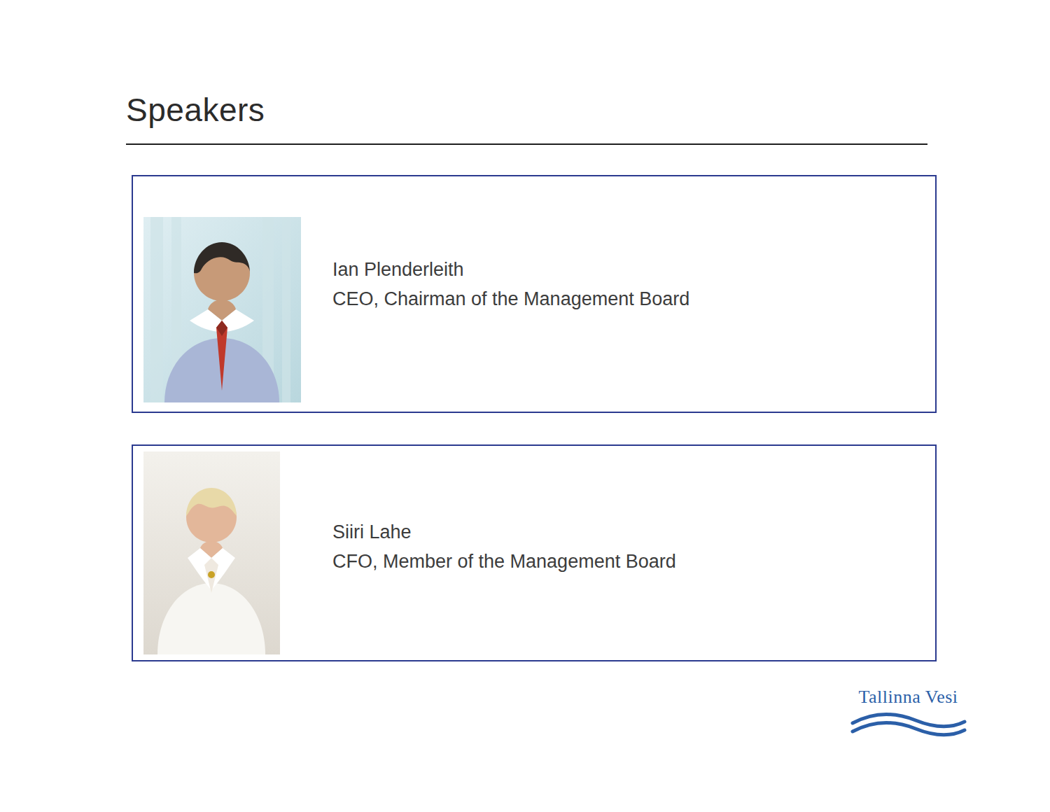Speakers
Ian Plenderleith
CEO, Chairman of the Management Board
Siiri Lahe
CFO, Member of the Management Board
Tallinna Vesi